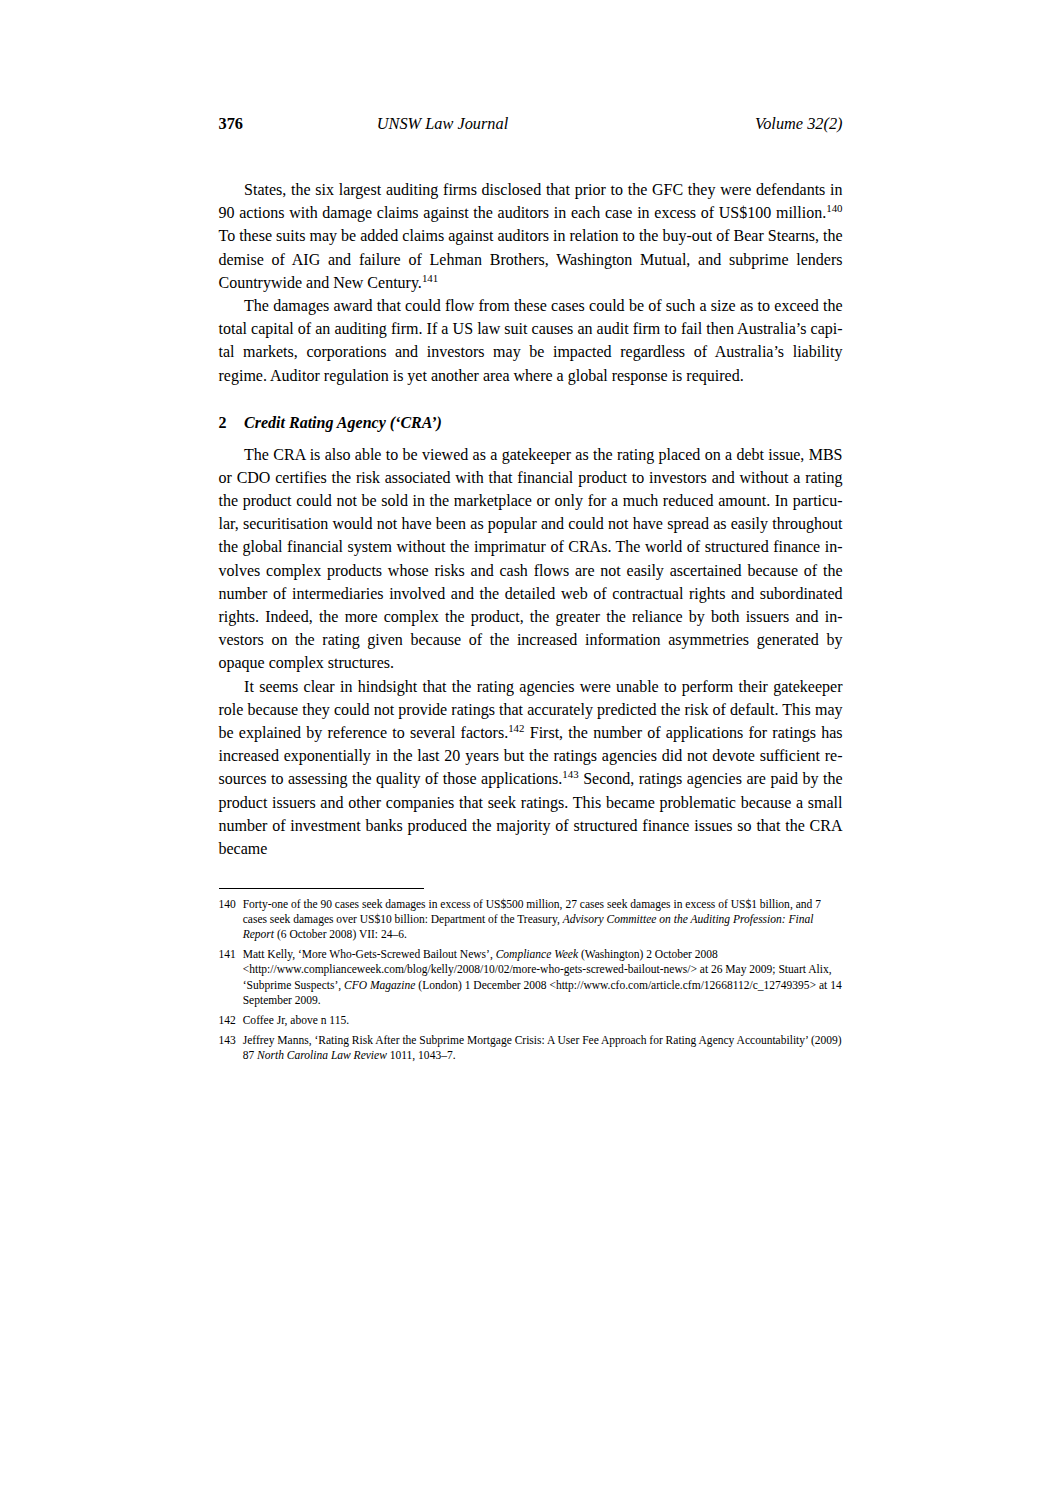376 UNSW Law Journal Volume 32(2)
States, the six largest auditing firms disclosed that prior to the GFC they were defendants in 90 actions with damage claims against the auditors in each case in excess of US$100 million.140 To these suits may be added claims against auditors in relation to the buy-out of Bear Stearns, the demise of AIG and failure of Lehman Brothers, Washington Mutual, and subprime lenders Countrywide and New Century.141
The damages award that could flow from these cases could be of such a size as to exceed the total capital of an auditing firm. If a US law suit causes an audit firm to fail then Australia’s capital markets, corporations and investors may be impacted regardless of Australia’s liability regime. Auditor regulation is yet another area where a global response is required.
2 Credit Rating Agency (‘CRA’)
The CRA is also able to be viewed as a gatekeeper as the rating placed on a debt issue, MBS or CDO certifies the risk associated with that financial product to investors and without a rating the product could not be sold in the marketplace or only for a much reduced amount. In particular, securitisation would not have been as popular and could not have spread as easily throughout the global financial system without the imprimatur of CRAs. The world of structured finance involves complex products whose risks and cash flows are not easily ascertained because of the number of intermediaries involved and the detailed web of contractual rights and subordinated rights. Indeed, the more complex the product, the greater the reliance by both issuers and investors on the rating given because of the increased information asymmetries generated by opaque complex structures.
It seems clear in hindsight that the rating agencies were unable to perform their gatekeeper role because they could not provide ratings that accurately predicted the risk of default. This may be explained by reference to several factors.142 First, the number of applications for ratings has increased exponentially in the last 20 years but the ratings agencies did not devote sufficient resources to assessing the quality of those applications.143 Second, ratings agencies are paid by the product issuers and other companies that seek ratings. This became problematic because a small number of investment banks produced the majority of structured finance issues so that the CRA became
140 Forty-one of the 90 cases seek damages in excess of US$500 million, 27 cases seek damages in excess of US$1 billion, and 7 cases seek damages over US$10 billion: Department of the Treasury, Advisory Committee on the Auditing Profession: Final Report (6 October 2008) VII: 24–6.
141 Matt Kelly, ‘More Who-Gets-Screwed Bailout News’, Compliance Week (Washington) 2 October 2008 <http://www.complianceweek.com/blog/kelly/2008/10/02/more-who-gets-screwed-bailout-news/> at 26 May 2009; Stuart Alix, ‘Subprime Suspects’, CFO Magazine (London) 1 December 2008 <http://www.cfo.com/article.cfm/12668112/c_12749395> at 14 September 2009.
142 Coffee Jr, above n 115.
143 Jeffrey Manns, ‘Rating Risk After the Subprime Mortgage Crisis: A User Fee Approach for Rating Agency Accountability’ (2009) 87 North Carolina Law Review 1011, 1043–7.